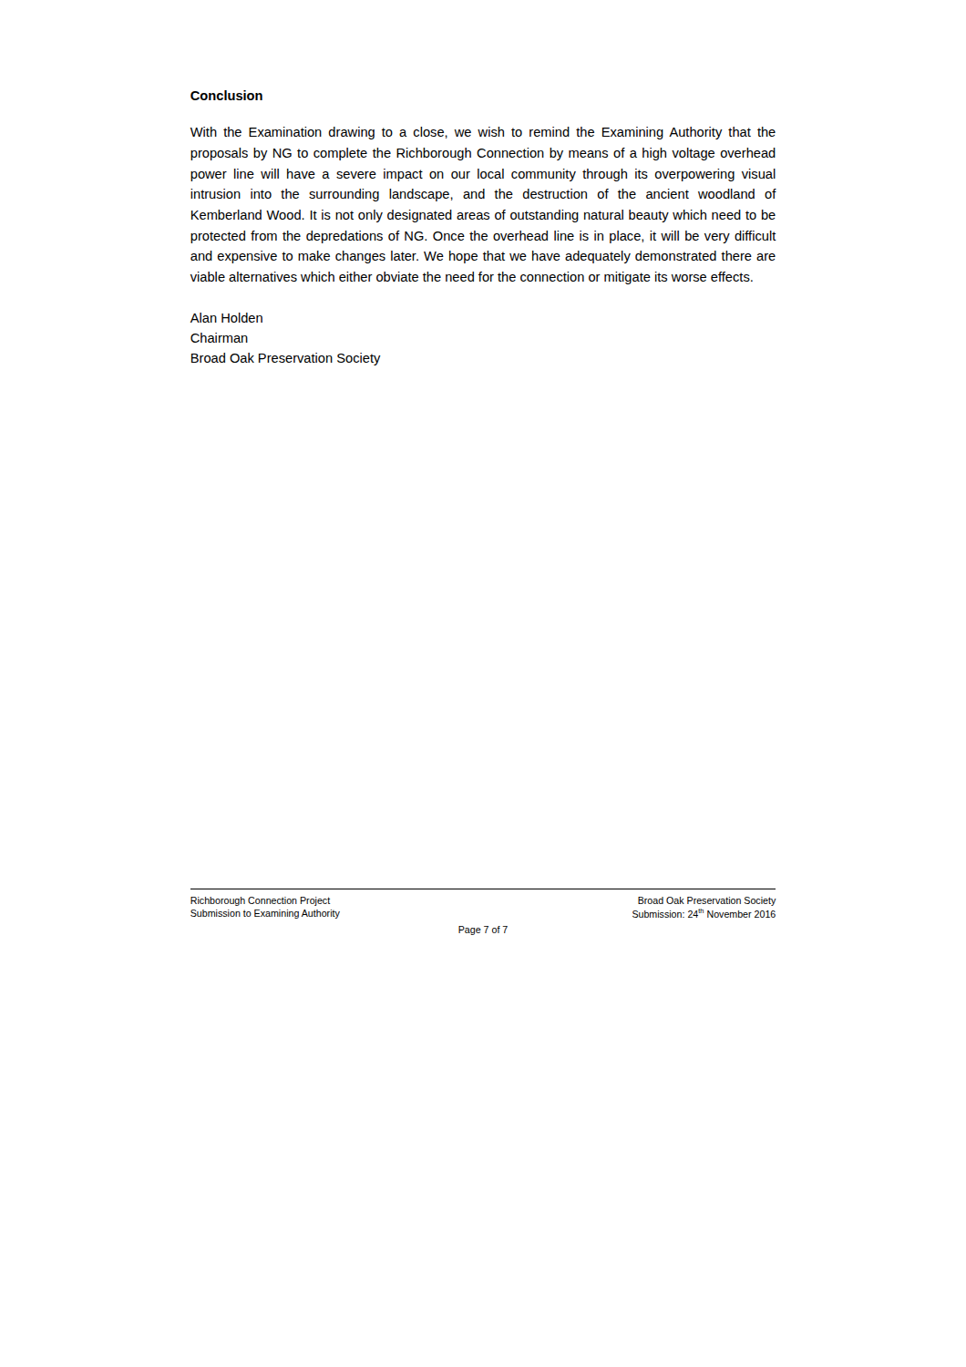Conclusion
With the Examination drawing to a close, we wish to remind the Examining Authority that the proposals by NG to complete the Richborough Connection by means of a high voltage overhead power line will have a severe impact on our local community through its overpowering visual intrusion into the surrounding landscape, and the destruction of the ancient woodland of Kemberland Wood. It is not only designated areas of outstanding natural beauty which need to be protected from the depredations of NG. Once the overhead line is in place, it will be very difficult and expensive to make changes later. We hope that we have adequately demonstrated there are viable alternatives which either obviate the need for the connection or mitigate its worse effects.
Alan Holden
Chairman
Broad Oak Preservation Society
Richborough Connection Project
Submission to Examining Authority
Broad Oak Preservation Society
Submission: 24th November 2016
Page 7 of 7